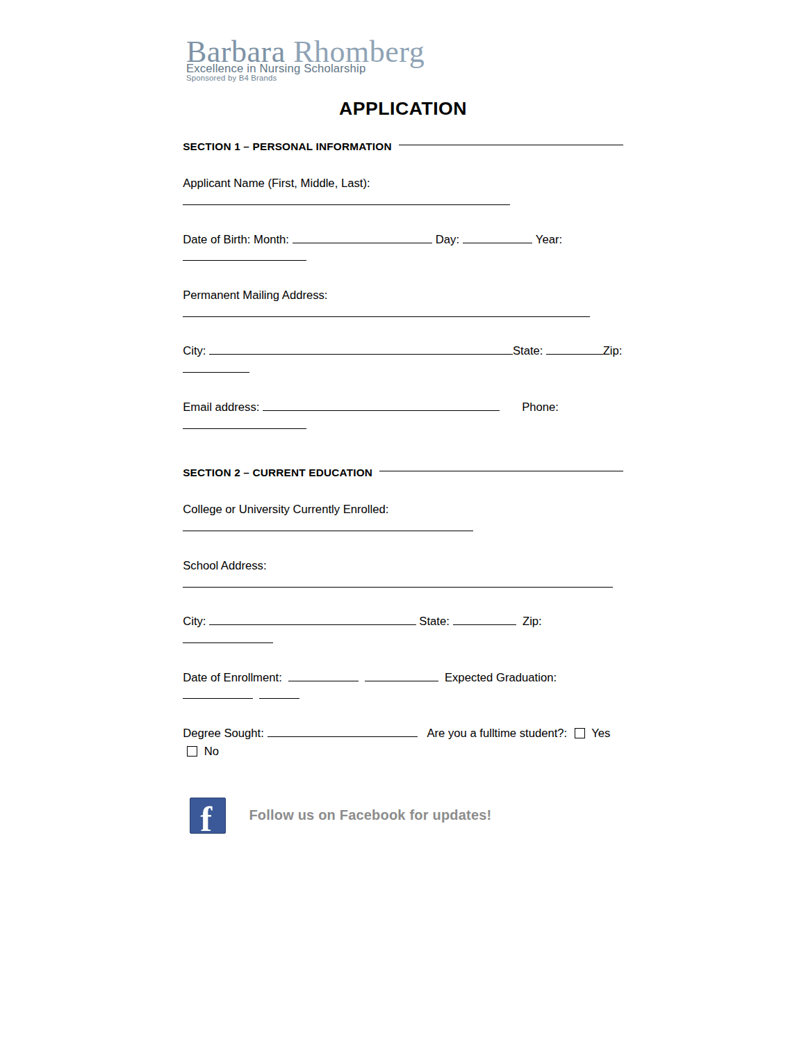Barbara Rhomberg Excellence in Nursing Scholarship Sponsored by B4 Brands
APPLICATION
SECTION 1 – PERSONAL INFORMATION
Applicant Name (First, Middle, Last):
Date of Birth: Month: Day: Year:
Permanent Mailing Address:
City: State: Zip:
Email address: Phone:
SECTION 2 – CURRENT EDUCATION
College or University Currently Enrolled:
School Address:
City: State: Zip:
Date of Enrollment: Expected Graduation:
Degree Sought: Are you a fulltime student?: Yes No
f
Follow us on Facebook for updates!